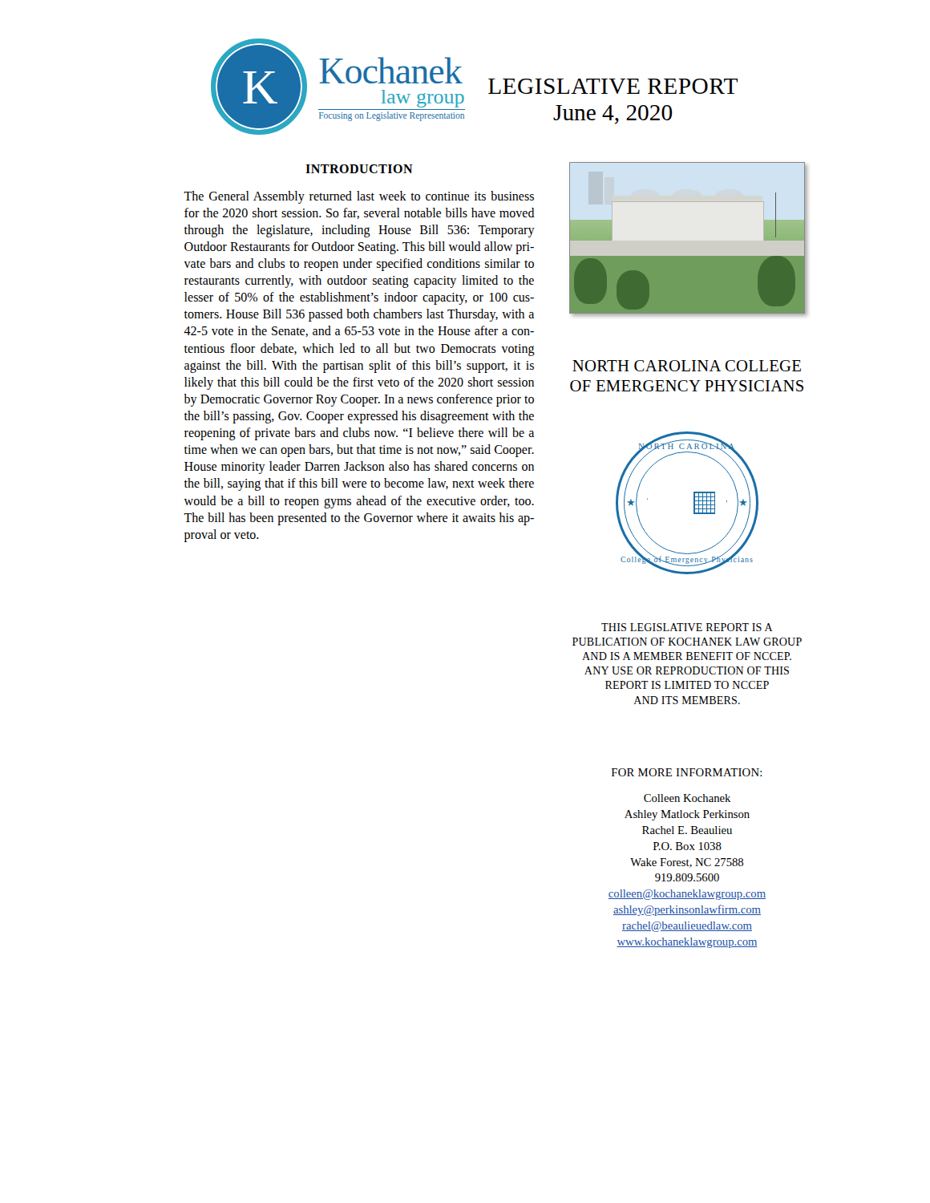K
Kochanek law group Focusing on Legislative Representation
LEGISLATIVE REPORT
June 4, 2020
INTRODUCTION
The General Assembly returned last week to continue its business for the 2020 short session. So far, several notable bills have moved through the legislature, including House Bill 536: Temporary Outdoor Restaurants for Outdoor Seating. This bill would allow private bars and clubs to reopen under specified conditions similar to restaurants currently, with outdoor seating capacity limited to the lesser of 50% of the establishment’s indoor capacity, or 100 customers. House Bill 536 passed both chambers last Thursday, with a 42-5 vote in the Senate, and a 65-53 vote in the House after a contentious floor debate, which led to all but two Democrats voting against the bill. With the partisan split of this bill’s support, it is likely that this bill could be the first veto of the 2020 short session by Democratic Governor Roy Cooper. In a news conference prior to the bill’s passing, Gov. Cooper expressed his disagreement with the reopening of private bars and clubs now. “I believe there will be a time when we can open bars, but that time is not now,” said Cooper. House minority leader Darren Jackson also has shared concerns on the bill, saying that if this bill were to become law, next week there would be a bill to reopen gyms ahead of the executive order, too. The bill has been presented to the Governor where it awaits his approval or veto.
NORTH CAROLINA COLLEGE
OF EMERGENCY PHYSICIANS
NORTH CAROLINA
★
★
College of Emergency Physicians
THIS LEGISLATIVE REPORT IS A
PUBLICATION OF KOCHANEK LAW GROUP
AND IS A MEMBER BENEFIT OF NCCEP.
ANY USE OR REPRODUCTION OF THIS
REPORT IS LIMITED TO NCCEP
AND ITS MEMBERS.
FOR MORE INFORMATION:
Colleen Kochanek
Ashley Matlock Perkinson
Rachel E. Beaulieu
P.O. Box 1038
Wake Forest, NC 27588
919.809.5600
colleen@kochaneklawgroup.com
ashley@perkinsonlawfirm.com
rachel@beaulieuedlaw.com
www.kochaneklawgroup.com